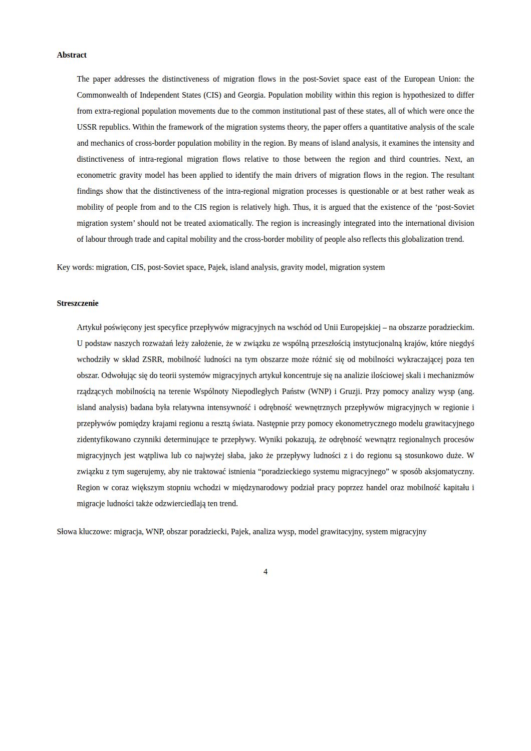Abstract
The paper addresses the distinctiveness of migration flows in the post-Soviet space east of the European Union: the Commonwealth of Independent States (CIS) and Georgia. Population mobility within this region is hypothesized to differ from extra-regional population movements due to the common institutional past of these states, all of which were once the USSR republics. Within the framework of the migration systems theory, the paper offers a quantitative analysis of the scale and mechanics of cross-border population mobility in the region. By means of island analysis, it examines the intensity and distinctiveness of intra-regional migration flows relative to those between the region and third countries. Next, an econometric gravity model has been applied to identify the main drivers of migration flows in the region. The resultant findings show that the distinctiveness of the intra-regional migration processes is questionable or at best rather weak as mobility of people from and to the CIS region is relatively high. Thus, it is argued that the existence of the ‘post-Soviet migration system’ should not be treated axiomatically. The region is increasingly integrated into the international division of labour through trade and capital mobility and the cross-border mobility of people also reflects this globalization trend.
Key words: migration, CIS, post-Soviet space, Pajek, island analysis, gravity model, migration system
Streszczenie
Artykuł poświęcony jest specyfice przepływów migracyjnych na wschód od Unii Europejskiej – na obszarze poradzieckim. U podstaw naszych rozważań leży założenie, że w związku ze wspólną przeszłością instytucjonalną krajów, które niegdyś wchodziły w skład ZSRR, mobilność ludności na tym obszarze może różnić się od mobilności wykraczającej poza ten obszar. Odwołując się do teorii systemów migracyjnych artykuł koncentruje się na analizie ilościowej skali i mechanizmów rządzących mobilnością na terenie Wspólnoty Niepodległych Państw (WNP) i Gruzji. Przy pomocy analizy wysp (ang. island analysis) badana była relatywna intensywność i odrębność wewnętrznych przepływów migracyjnych w regionie i przepływów pomiędzy krajami regionu a resztą świata. Następnie przy pomocy ekonometrycznego modelu grawitacyjnego zidentyfikowano czynniki determinujące te przepływy. Wyniki pokazują, że odrębność wewnątrz regionalnych procesów migracyjnych jest wątpliwa lub co najwyżej słaba, jako że przepływy ludności z i do regionu są stosunkowo duże. W związku z tym sugerujemy, aby nie traktować istnienia “poradzieckiego systemu migracyjnego” w sposób aksjomatyczny. Region w coraz większym stopniu wchodzi w międzynarodowy podział pracy poprzez handel oraz mobilność kapitału i migracje ludności także odzwierciedlają ten trend.
Słowa kluczowe: migracja, WNP, obszar poradziecki, Pajek, analiza wysp, model grawitacyjny, system migracyjny
4